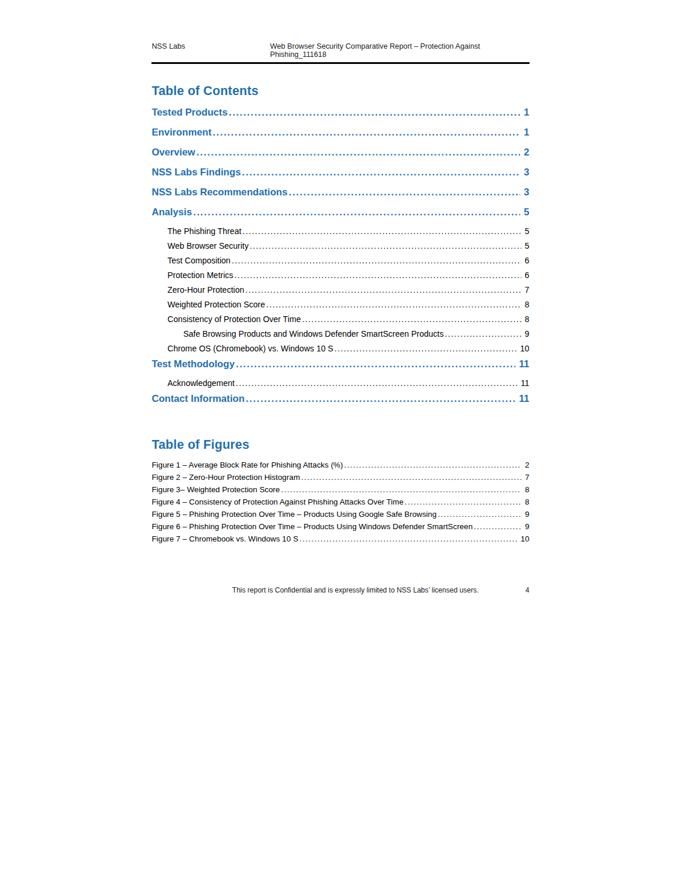NSS Labs
Web Browser Security Comparative Report – Protection Against Phishing_111618
Table of Contents
Tested Products........................................................................................................... 1
Environment.............................................................................................................. 1
Overview.................................................................................................................... 2
NSS Labs Findings....................................................................................................... 3
NSS Labs Recommendations......................................................................................... 3
Analysis..................................................................................................................... 5
The Phishing Threat............................................................................................................. 5
Web Browser Security.......................................................................................................... 5
Test Composition................................................................................................................ 6
Protection Metrics.............................................................................................................. 6
Zero-Hour Protection........................................................................................................... 7
Weighted Protection Score.................................................................................................. 8
Consistency of Protection Over Time..................................................................................... 8
Safe Browsing Products and Windows Defender SmartScreen Products.......................................... 9
Chrome OS (Chromebook) vs. Windows 10 S..................................................................................... 10
Test Methodology............................................................................................. 11
Acknowledgement............................................................................................................. 11
Contact Information......................................................................................... 11
Table of Figures
Figure 1 – Average Block Rate for Phishing Attacks (%).............................................................................................. 2
Figure 2 – Zero-Hour Protection Histogram.............................................................................................................. 7
Figure 3– Weighted Protection Score..................................................................................................................... 8
Figure 4 – Consistency of Protection Against Phishing Attacks Over Time................................................................ 8
Figure 5 – Phishing Protection Over Time – Products Using Google Safe Browsing..................................................... 9
Figure 6 – Phishing Protection Over Time – Products Using Windows Defender SmartScreen..................................... 9
Figure 7 – Chromebook vs. Windows 10 S................................................................................................................. 10
This report is Confidential and is expressly limited to NSS Labs’ licensed users.
4